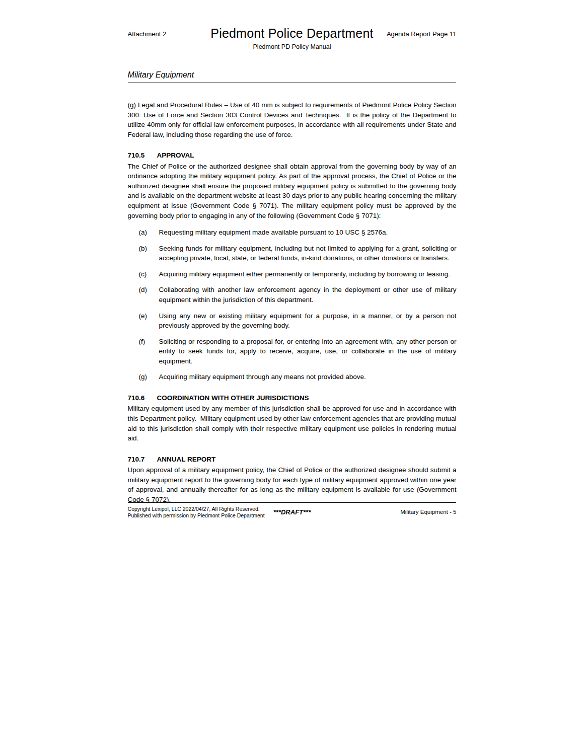Attachment 2
Agenda Report Page 11
Piedmont Police Department
Piedmont PD Policy Manual
Military Equipment
(g) Legal and Procedural Rules – Use of 40 mm is subject to requirements of Piedmont Police Policy Section 300: Use of Force and Section 303 Control Devices and Techniques. It is the policy of the Department to utilize 40mm only for official law enforcement purposes, in accordance with all requirements under State and Federal law, including those regarding the use of force.
710.5 APPROVAL
The Chief of Police or the authorized designee shall obtain approval from the governing body by way of an ordinance adopting the military equipment policy. As part of the approval process, the Chief of Police or the authorized designee shall ensure the proposed military equipment policy is submitted to the governing body and is available on the department website at least 30 days prior to any public hearing concerning the military equipment at issue (Government Code § 7071). The military equipment policy must be approved by the governing body prior to engaging in any of the following (Government Code § 7071):
(a) Requesting military equipment made available pursuant to 10 USC § 2576a.
(b) Seeking funds for military equipment, including but not limited to applying for a grant, soliciting or accepting private, local, state, or federal funds, in-kind donations, or other donations or transfers.
(c) Acquiring military equipment either permanently or temporarily, including by borrowing or leasing.
(d) Collaborating with another law enforcement agency in the deployment or other use of military equipment within the jurisdiction of this department.
(e) Using any new or existing military equipment for a purpose, in a manner, or by a person not previously approved by the governing body.
(f) Soliciting or responding to a proposal for, or entering into an agreement with, any other person or entity to seek funds for, apply to receive, acquire, use, or collaborate in the use of military equipment.
(g) Acquiring military equipment through any means not provided above.
710.6 COORDINATION WITH OTHER JURISDICTIONS
Military equipment used by any member of this jurisdiction shall be approved for use and in accordance with this Department policy. Military equipment used by other law enforcement agencies that are providing mutual aid to this jurisdiction shall comply with their respective military equipment use policies in rendering mutual aid.
710.7 ANNUAL REPORT
Upon approval of a military equipment policy, the Chief of Police or the authorized designee should submit a military equipment report to the governing body for each type of military equipment approved within one year of approval, and annually thereafter for as long as the military equipment is available for use (Government Code § 7072).
Copyright Lexipol, LLC 2022/04/27, All Rights Reserved.
Published with permission by Piedmont Police Department
***DRAFT***
Military Equipment - 5